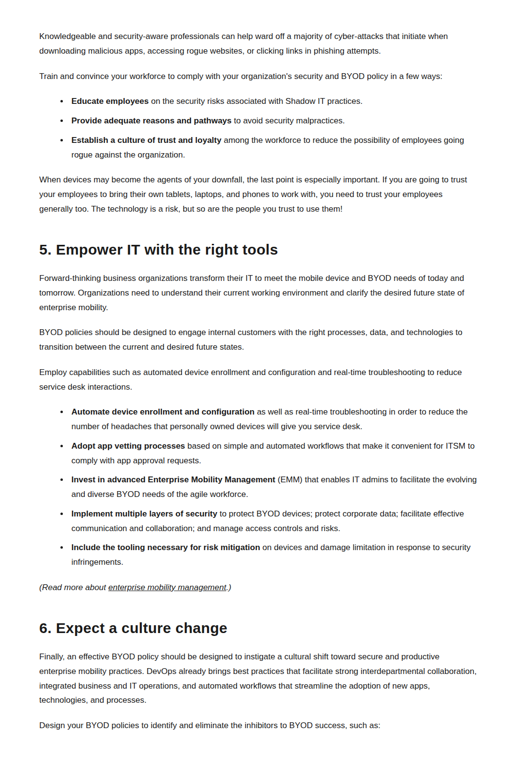Knowledgeable and security-aware professionals can help ward off a majority of cyber-attacks that initiate when downloading malicious apps, accessing rogue websites, or clicking links in phishing attempts.
Train and convince your workforce to comply with your organization's security and BYOD policy in a few ways:
Educate employees on the security risks associated with Shadow IT practices.
Provide adequate reasons and pathways to avoid security malpractices.
Establish a culture of trust and loyalty among the workforce to reduce the possibility of employees going rogue against the organization.
When devices may become the agents of your downfall, the last point is especially important. If you are going to trust your employees to bring their own tablets, laptops, and phones to work with, you need to trust your employees generally too. The technology is a risk, but so are the people you trust to use them!
5. Empower IT with the right tools
Forward-thinking business organizations transform their IT to meet the mobile device and BYOD needs of today and tomorrow. Organizations need to understand their current working environment and clarify the desired future state of enterprise mobility.
BYOD policies should be designed to engage internal customers with the right processes, data, and technologies to transition between the current and desired future states.
Employ capabilities such as automated device enrollment and configuration and real-time troubleshooting to reduce service desk interactions.
Automate device enrollment and configuration as well as real-time troubleshooting in order to reduce the number of headaches that personally owned devices will give you service desk.
Adopt app vetting processes based on simple and automated workflows that make it convenient for ITSM to comply with app approval requests.
Invest in advanced Enterprise Mobility Management (EMM) that enables IT admins to facilitate the evolving and diverse BYOD needs of the agile workforce.
Implement multiple layers of security to protect BYOD devices; protect corporate data; facilitate effective communication and collaboration; and manage access controls and risks.
Include the tooling necessary for risk mitigation on devices and damage limitation in response to security infringements.
(Read more about enterprise mobility management.)
6. Expect a culture change
Finally, an effective BYOD policy should be designed to instigate a cultural shift toward secure and productive enterprise mobility practices. DevOps already brings best practices that facilitate strong interdepartmental collaboration, integrated business and IT operations, and automated workflows that streamline the adoption of new apps, technologies, and processes.
Design your BYOD policies to identify and eliminate the inhibitors to BYOD success, such as: